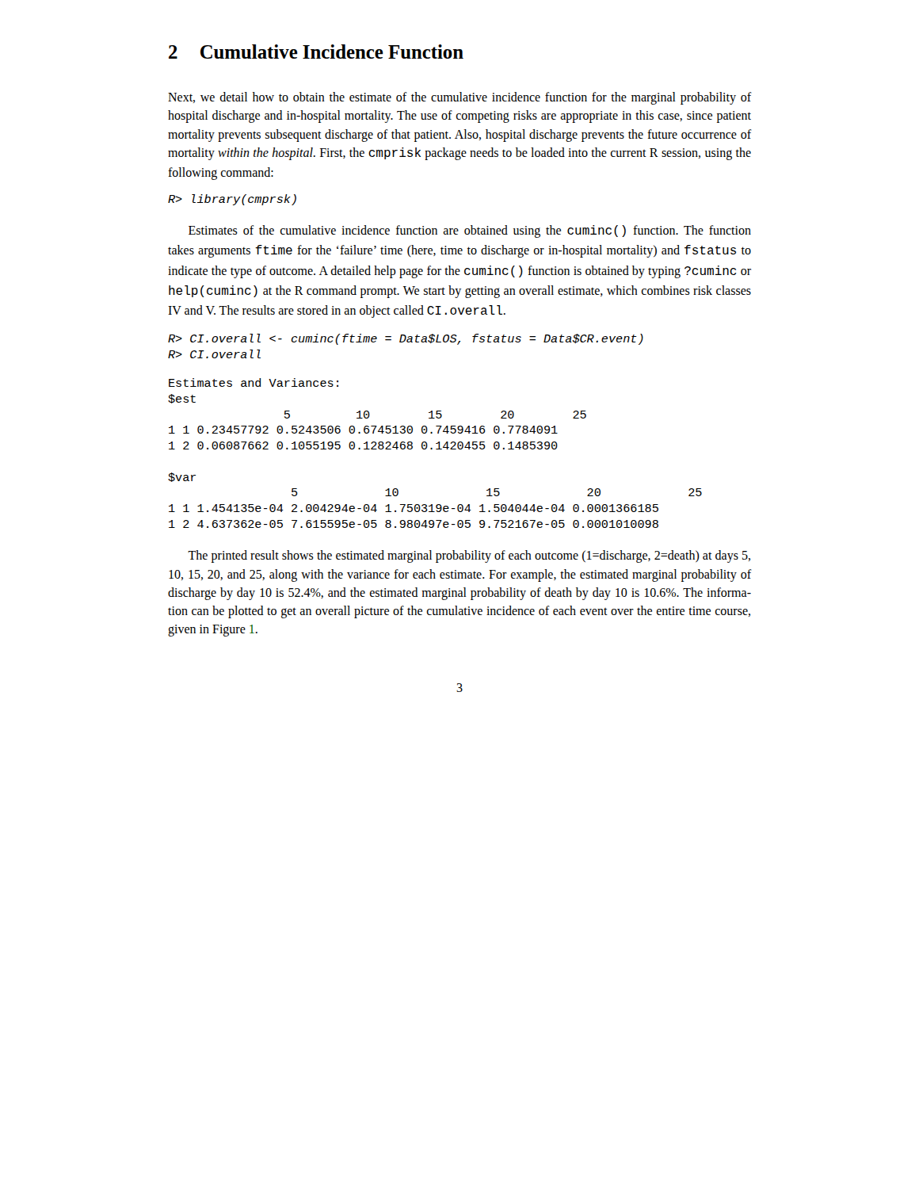2 Cumulative Incidence Function
Next, we detail how to obtain the estimate of the cumulative incidence function for the marginal probability of hospital discharge and in-hospital mortality. The use of competing risks are appropriate in this case, since patient mortality prevents subsequent discharge of that patient. Also, hospital discharge prevents the future occurrence of mortality within the hospital. First, the cmprisk package needs to be loaded into the current R session, using the following command:
R> library(cmprsk)
Estimates of the cumulative incidence function are obtained using the cuminc() function. The function takes arguments ftime for the ‘failure’ time (here, time to discharge or in-hospital mortality) and fstatus to indicate the type of outcome. A detailed help page for the cuminc() function is obtained by typing ?cuminc or help(cuminc) at the R command prompt. We start by getting an overall estimate, which combines risk classes IV and V. The results are stored in an object called CI.overall.
R> CI.overall <- cuminc(ftime = Data$LOS, fstatus = Data$CR.event)
R> CI.overall
Estimates and Variances:
$est
                5         10        15        20        25
1 1 0.23457792 0.5243506 0.6745130 0.7459416 0.7784091
1 2 0.06087662 0.1055195 0.1282468 0.1420455 0.1485390

$var
                 5            10            15            20            25
1 1 1.454135e-04 2.004294e-04 1.750319e-04 1.504044e-04 0.0001366185
1 2 4.637362e-05 7.615595e-05 8.980497e-05 9.752167e-05 0.0001010098
The printed result shows the estimated marginal probability of each outcome (1=discharge, 2=death) at days 5, 10, 15, 20, and 25, along with the variance for each estimate. For example, the estimated marginal probability of discharge by day 10 is 52.4%, and the estimated marginal probability of death by day 10 is 10.6%. The information can be plotted to get an overall picture of the cumulative incidence of each event over the entire time course, given in Figure 1.
3